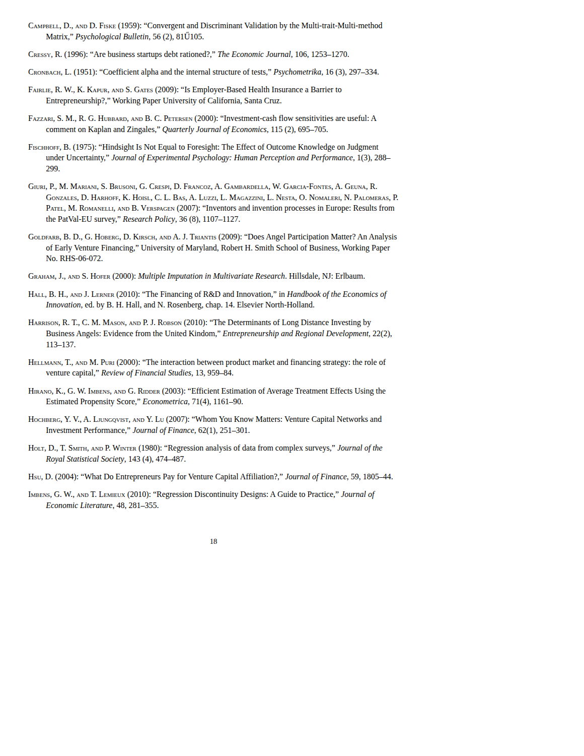Campbell, D., and D. Fiske (1959): “Convergent and Discriminant Validation by the Multi-trait-Multi-method Matrix,” Psychological Bulletin, 56 (2), 81Ű105.
Cressy, R. (1996): “Are business startups debt rationed?,” The Economic Journal, 106, 1253–1270.
Cronbach, L. (1951): “Coefficient alpha and the internal structure of tests,” Psychometrika, 16 (3), 297–334.
Fairlie, R. W., K. Kapur, and S. Gates (2009): “Is Employer-Based Health Insurance a Barrier to Entrepreneurship?,” Working Paper University of California, Santa Cruz.
Fazzari, S. M., R. G. Hubbard, and B. C. Petersen (2000): “Investment-cash flow sensitivities are useful: A comment on Kaplan and Zingales,” Quarterly Journal of Economics, 115 (2), 695–705.
Fischhoff, B. (1975): “Hindsight Is Not Equal to Foresight: The Effect of Outcome Knowledge on Judgment under Uncertainty,” Journal of Experimental Psychology: Human Perception and Performance, 1(3), 288–299.
Giuri, P., M. Mariani, S. Brusoni, G. Crespi, D. Francoz, A. Gambardella, W. Garcia-Fontes, A. Geuna, R. Gonzales, D. Harhoff, K. Hoisl, C. L. Bas, A. Luzzi, L. Magazzini, L. Nesta, O. Nomaleri, N. Palomeras, P. Patel, M. Romanelli, and B. Verspagen (2007): “Inventors and invention processes in Europe: Results from the PatVal-EU survey,” Research Policy, 36 (8), 1107–1127.
Goldfarb, B. D., G. Hoberg, D. Kirsch, and A. J. Triantis (2009): “Does Angel Participation Matter? An Analysis of Early Venture Financing,” University of Maryland, Robert H. Smith School of Business, Working Paper No. RHS-06-072.
Graham, J., and S. Hofer (2000): Multiple Imputation in Multivariate Research. Hillsdale, NJ: Erlbaum.
Hall, B. H., and J. Lerner (2010): “The Financing of R&D and Innovation,” in Handbook of the Economics of Innovation, ed. by B. H. Hall, and N. Rosenberg, chap. 14. Elsevier North-Holland.
Harrison, R. T., C. M. Mason, and P. J. Robson (2010): “The Determinants of Long Distance Investing by Business Angels: Evidence from the United Kindom,” Entrepreneurship and Regional Development, 22(2), 113–137.
Hellmann, T., and M. Puri (2000): “The interaction between product market and financing strategy: the role of venture capital,” Review of Financial Studies, 13, 959–84.
Hirano, K., G. W. Imbens, and G. Ridder (2003): “Efficient Estimation of Average Treatment Effects Using the Estimated Propensity Score,” Econometrica, 71(4), 1161–90.
Hochberg, Y. V., A. Ljungqvist, and Y. Lu (2007): “Whom You Know Matters: Venture Capital Networks and Investment Performance,” Journal of Finance, 62(1), 251–301.
Holt, D., T. Smith, and P. Winter (1980): “Regression analysis of data from complex surveys,” Journal of the Royal Statistical Society, 143 (4), 474–487.
Hsu, D. (2004): “What Do Entrepreneurs Pay for Venture Capital Affiliation?,” Journal of Finance, 59, 1805–44.
Imbens, G. W., and T. Lemieux (2010): “Regression Discontinuity Designs: A Guide to Practice,” Journal of Economic Literature, 48, 281–355.
18